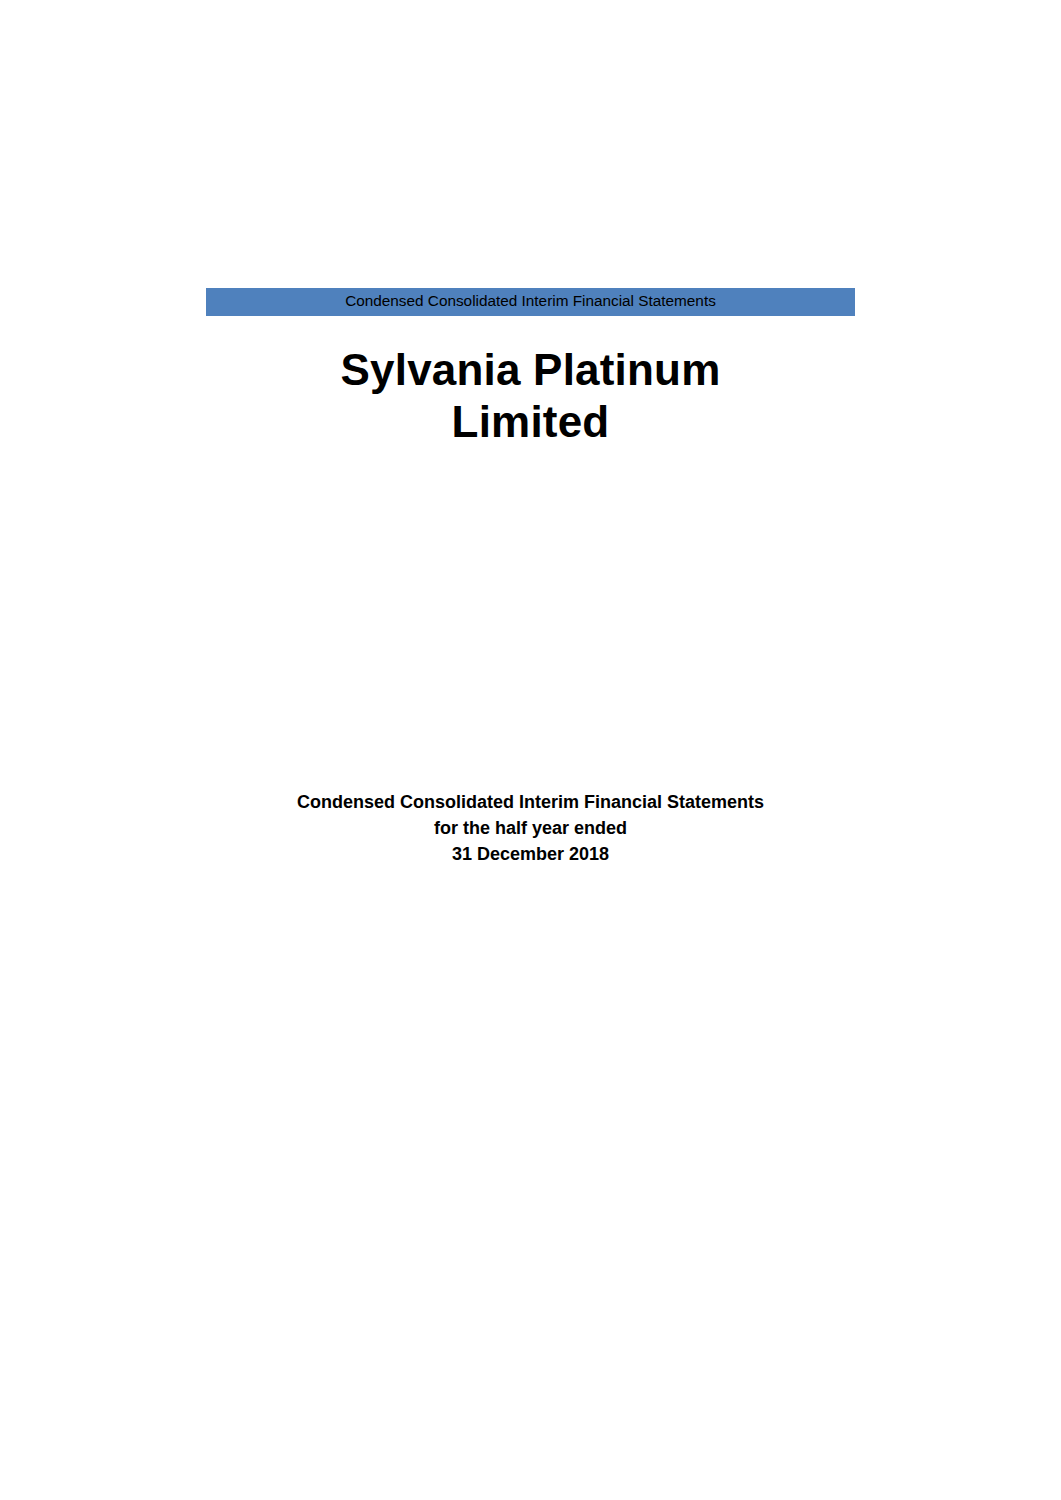Condensed Consolidated Interim Financial Statements
Sylvania Platinum
Limited
Condensed Consolidated Interim Financial Statements
for the half year ended
31 December 2018